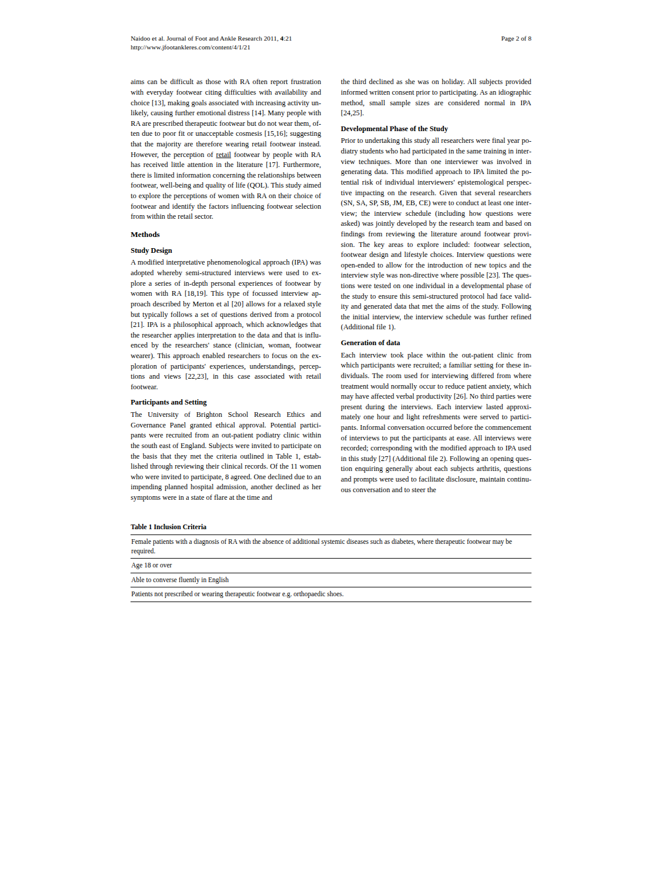Naidoo et al. Journal of Foot and Ankle Research 2011, 4:21
http://www.jfootankleres.com/content/4/1/21
Page 2 of 8
aims can be difficult as those with RA often report frustration with everyday footwear citing difficulties with availability and choice [13], making goals associated with increasing activity unlikely, causing further emotional distress [14]. Many people with RA are prescribed therapeutic footwear but do not wear them, often due to poor fit or unacceptable cosmesis [15,16]; suggesting that the majority are therefore wearing retail footwear instead. However, the perception of retail footwear by people with RA has received little attention in the literature [17]. Furthermore, there is limited information concerning the relationships between footwear, well-being and quality of life (QOL). This study aimed to explore the perceptions of women with RA on their choice of footwear and identify the factors influencing footwear selection from within the retail sector.
Methods
Study Design
A modified interpretative phenomenological approach (IPA) was adopted whereby semi-structured interviews were used to explore a series of in-depth personal experiences of footwear by women with RA [18,19]. This type of focussed interview approach described by Merton et al [20] allows for a relaxed style but typically follows a set of questions derived from a protocol [21]. IPA is a philosophical approach, which acknowledges that the researcher applies interpretation to the data and that is influenced by the researchers' stance (clinician, woman, footwear wearer). This approach enabled researchers to focus on the exploration of participants' experiences, understandings, perceptions and views [22,23], in this case associated with retail footwear.
Participants and Setting
The University of Brighton School Research Ethics and Governance Panel granted ethical approval. Potential participants were recruited from an out-patient podiatry clinic within the south east of England. Subjects were invited to participate on the basis that they met the criteria outlined in Table 1, established through reviewing their clinical records. Of the 11 women who were invited to participate, 8 agreed. One declined due to an impending planned hospital admission, another declined as her symptoms were in a state of flare at the time and
the third declined as she was on holiday. All subjects provided informed written consent prior to participating. As an idiographic method, small sample sizes are considered normal in IPA [24,25].
Developmental Phase of the Study
Prior to undertaking this study all researchers were final year podiatry students who had participated in the same training in interview techniques. More than one interviewer was involved in generating data. This modified approach to IPA limited the potential risk of individual interviewers' epistemological perspective impacting on the research. Given that several researchers (SN, SA, SP, SB, JM, EB, CE) were to conduct at least one interview; the interview schedule (including how questions were asked) was jointly developed by the research team and based on findings from reviewing the literature around footwear provision. The key areas to explore included: footwear selection, footwear design and lifestyle choices. Interview questions were open-ended to allow for the introduction of new topics and the interview style was non-directive where possible [23]. The questions were tested on one individual in a developmental phase of the study to ensure this semi-structured protocol had face validity and generated data that met the aims of the study. Following the initial interview, the interview schedule was further refined (Additional file 1).
Generation of data
Each interview took place within the out-patient clinic from which participants were recruited; a familiar setting for these individuals. The room used for interviewing differed from where treatment would normally occur to reduce patient anxiety, which may have affected verbal productivity [26]. No third parties were present during the interviews. Each interview lasted approximately one hour and light refreshments were served to participants. Informal conversation occurred before the commencement of interviews to put the participants at ease. All interviews were recorded; corresponding with the modified approach to IPA used in this study [27] (Additional file 2). Following an opening question enquiring generally about each subjects arthritis, questions and prompts were used to facilitate disclosure, maintain continuous conversation and to steer the
Table 1 Inclusion Criteria
| Female patients with a diagnosis of RA with the absence of additional systemic diseases such as diabetes, where therapeutic footwear may be required. |
| Age 18 or over |
| Able to converse fluently in English |
| Patients not prescribed or wearing therapeutic footwear e.g. orthopaedic shoes. |